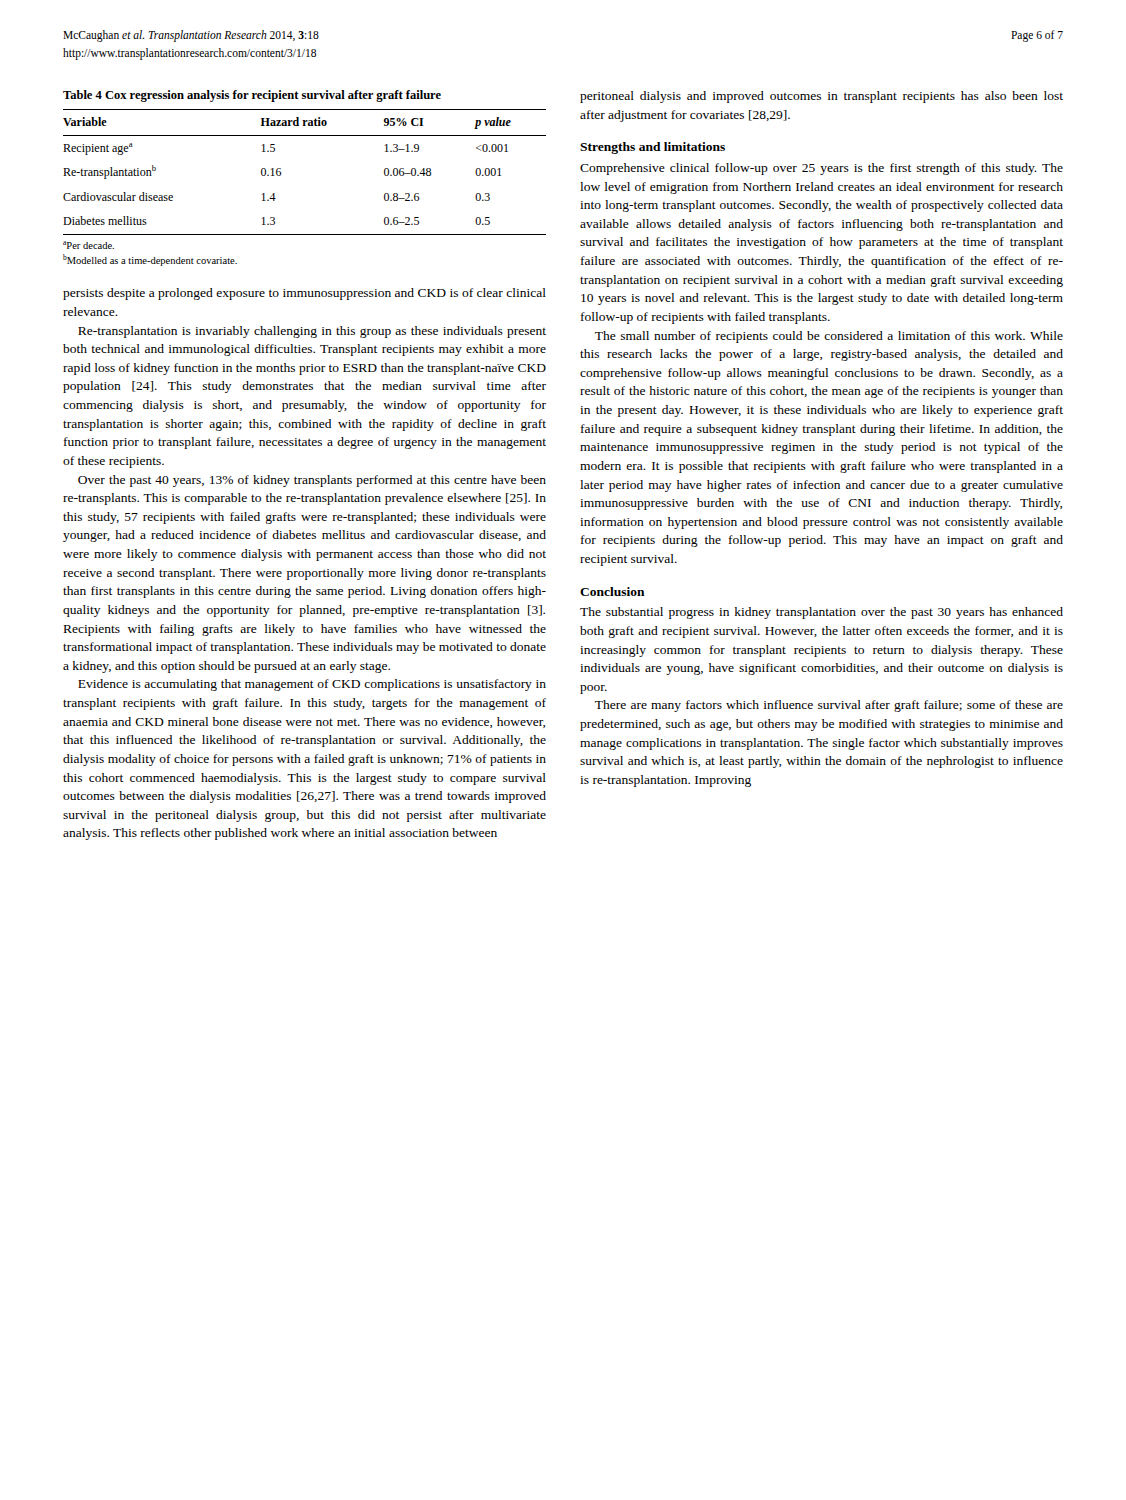McCaughan et al. Transplantation Research 2014, 3:18
http://www.transplantationresearch.com/content/3/1/18
Page 6 of 7
Table 4 Cox regression analysis for recipient survival after graft failure
| Variable | Hazard ratio | 95% CI | p value |
| --- | --- | --- | --- |
| Recipient age a | 1.5 | 1.3–1.9 | <0.001 |
| Re-transplantation b | 0.16 | 0.06–0.48 | 0.001 |
| Cardiovascular disease | 1.4 | 0.8–2.6 | 0.3 |
| Diabetes mellitus | 1.3 | 0.6–2.5 | 0.5 |
aPer decade.
bModelled as a time-dependent covariate.
persists despite a prolonged exposure to immunosuppression and CKD is of clear clinical relevance.
Re-transplantation is invariably challenging in this group as these individuals present both technical and immunological difficulties. Transplant recipients may exhibit a more rapid loss of kidney function in the months prior to ESRD than the transplant-naïve CKD population [24]. This study demonstrates that the median survival time after commencing dialysis is short, and presumably, the window of opportunity for transplantation is shorter again; this, combined with the rapidity of decline in graft function prior to transplant failure, necessitates a degree of urgency in the management of these recipients.
Over the past 40 years, 13% of kidney transplants performed at this centre have been re-transplants. This is comparable to the re-transplantation prevalence elsewhere [25]. In this study, 57 recipients with failed grafts were re-transplanted; these individuals were younger, had a reduced incidence of diabetes mellitus and cardiovascular disease, and were more likely to commence dialysis with permanent access than those who did not receive a second transplant. There were proportionally more living donor re-transplants than first transplants in this centre during the same period. Living donation offers high-quality kidneys and the opportunity for planned, pre-emptive re-transplantation [3]. Recipients with failing grafts are likely to have families who have witnessed the transformational impact of transplantation. These individuals may be motivated to donate a kidney, and this option should be pursued at an early stage.
Evidence is accumulating that management of CKD complications is unsatisfactory in transplant recipients with graft failure. In this study, targets for the management of anaemia and CKD mineral bone disease were not met. There was no evidence, however, that this influenced the likelihood of re-transplantation or survival. Additionally, the dialysis modality of choice for persons with a failed graft is unknown; 71% of patients in this cohort commenced haemodialysis. This is the largest study to compare survival outcomes between the dialysis modalities [26,27]. There was a trend towards improved survival in the peritoneal dialysis group, but this did not persist after multivariate analysis. This reflects other published work where an initial association between
peritoneal dialysis and improved outcomes in transplant recipients has also been lost after adjustment for covariates [28,29].
Strengths and limitations
Comprehensive clinical follow-up over 25 years is the first strength of this study. The low level of emigration from Northern Ireland creates an ideal environment for research into long-term transplant outcomes. Secondly, the wealth of prospectively collected data available allows detailed analysis of factors influencing both re-transplantation and survival and facilitates the investigation of how parameters at the time of transplant failure are associated with outcomes. Thirdly, the quantification of the effect of re-transplantation on recipient survival in a cohort with a median graft survival exceeding 10 years is novel and relevant. This is the largest study to date with detailed long-term follow-up of recipients with failed transplants.
The small number of recipients could be considered a limitation of this work. While this research lacks the power of a large, registry-based analysis, the detailed and comprehensive follow-up allows meaningful conclusions to be drawn. Secondly, as a result of the historic nature of this cohort, the mean age of the recipients is younger than in the present day. However, it is these individuals who are likely to experience graft failure and require a subsequent kidney transplant during their lifetime. In addition, the maintenance immunosuppressive regimen in the study period is not typical of the modern era. It is possible that recipients with graft failure who were transplanted in a later period may have higher rates of infection and cancer due to a greater cumulative immunosuppressive burden with the use of CNI and induction therapy. Thirdly, information on hypertension and blood pressure control was not consistently available for recipients during the follow-up period. This may have an impact on graft and recipient survival.
Conclusion
The substantial progress in kidney transplantation over the past 30 years has enhanced both graft and recipient survival. However, the latter often exceeds the former, and it is increasingly common for transplant recipients to return to dialysis therapy. These individuals are young, have significant comorbidities, and their outcome on dialysis is poor.
There are many factors which influence survival after graft failure; some of these are predetermined, such as age, but others may be modified with strategies to minimise and manage complications in transplantation. The single factor which substantially improves survival and which is, at least partly, within the domain of the nephrologist to influence is re-transplantation. Improving